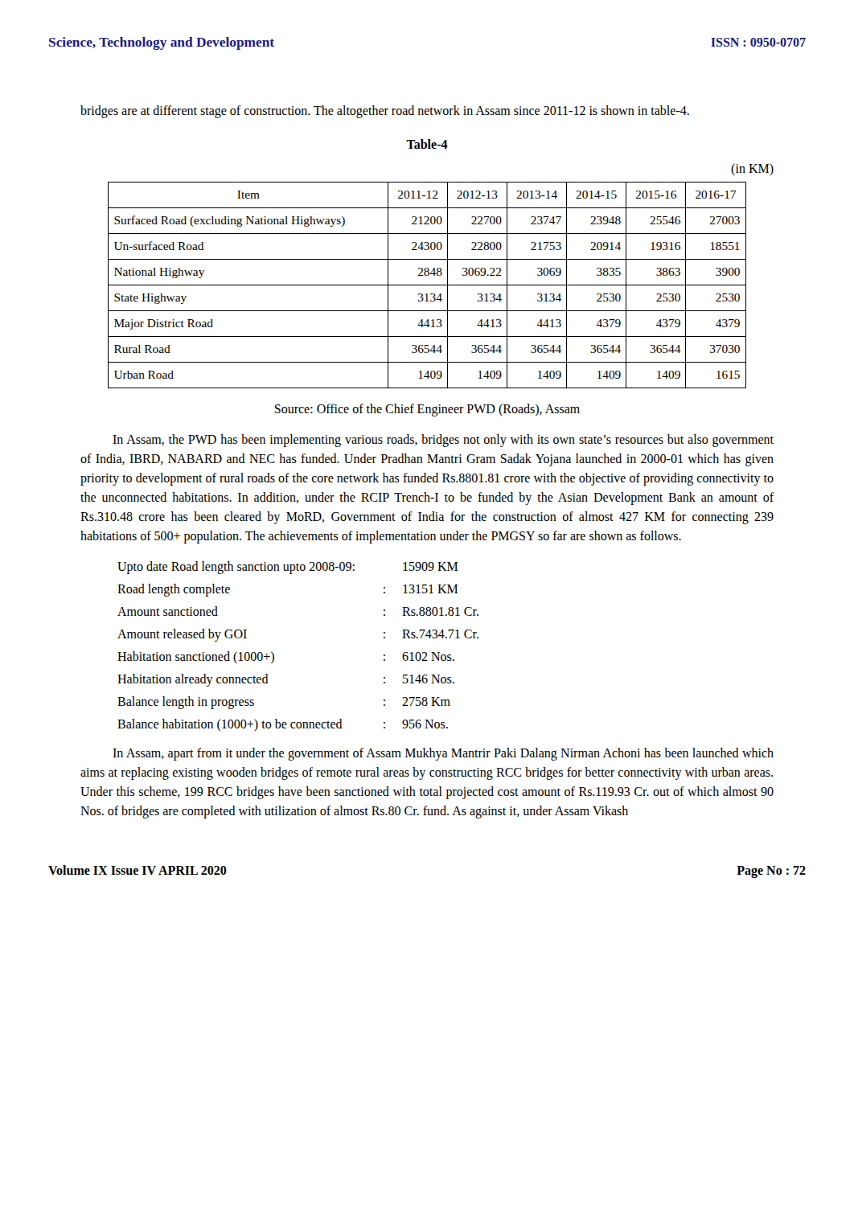Science, Technology and Development
ISSN : 0950-0707
bridges are at different stage of construction. The altogether road network in Assam since 2011-12 is shown in table-4.
Table-4
(in KM)
| Item | 2011-12 | 2012-13 | 2013-14 | 2014-15 | 2015-16 | 2016-17 |
| --- | --- | --- | --- | --- | --- | --- |
| Surfaced Road (excluding National Highways) | 21200 | 22700 | 23747 | 23948 | 25546 | 27003 |
| Un-surfaced Road | 24300 | 22800 | 21753 | 20914 | 19316 | 18551 |
| National Highway | 2848 | 3069.22 | 3069 | 3835 | 3863 | 3900 |
| State Highway | 3134 | 3134 | 3134 | 2530 | 2530 | 2530 |
| Major District Road | 4413 | 4413 | 4413 | 4379 | 4379 | 4379 |
| Rural Road | 36544 | 36544 | 36544 | 36544 | 36544 | 37030 |
| Urban Road | 1409 | 1409 | 1409 | 1409 | 1409 | 1615 |
Source: Office of the Chief Engineer PWD (Roads), Assam
In Assam, the PWD has been implementing various roads, bridges not only with its own state’s resources but also government of India, IBRD, NABARD and NEC has funded. Under Pradhan Mantri Gram Sadak Yojana launched in 2000-01 which has given priority to development of rural roads of the core network has funded Rs.8801.81 crore with the objective of providing connectivity to the unconnected habitations. In addition, under the RCIP Trench-I to be funded by the Asian Development Bank an amount of Rs.310.48 crore has been cleared by MoRD, Government of India for the construction of almost 427 KM for connecting 239 habitations of 500+ population. The achievements of implementation under the PMGSY so far are shown as follows.
| Upto date Road length sanction upto 2008-09: | | 15909 KM |
| Road length complete | : | 13151 KM |
| Amount sanctioned | : | Rs.8801.81 Cr. |
| Amount released by GOI | : | Rs.7434.71 Cr. |
| Habitation sanctioned (1000+) | : | 6102 Nos. |
| Habitation already connected | : | 5146 Nos. |
| Balance length in progress | : | 2758 Km |
| Balance habitation (1000+) to be connected | : | 956 Nos. |
In Assam, apart from it under the government of Assam Mukhya Mantrir Paki Dalang Nirman Achoni has been launched which aims at replacing existing wooden bridges of remote rural areas by constructing RCC bridges for better connectivity with urban areas. Under this scheme, 199 RCC bridges have been sanctioned with total projected cost amount of Rs.119.93 Cr. out of which almost 90 Nos. of bridges are completed with utilization of almost Rs.80 Cr. fund. As against it, under Assam Vikash
Volume IX Issue IV APRIL 2020
Page No : 72